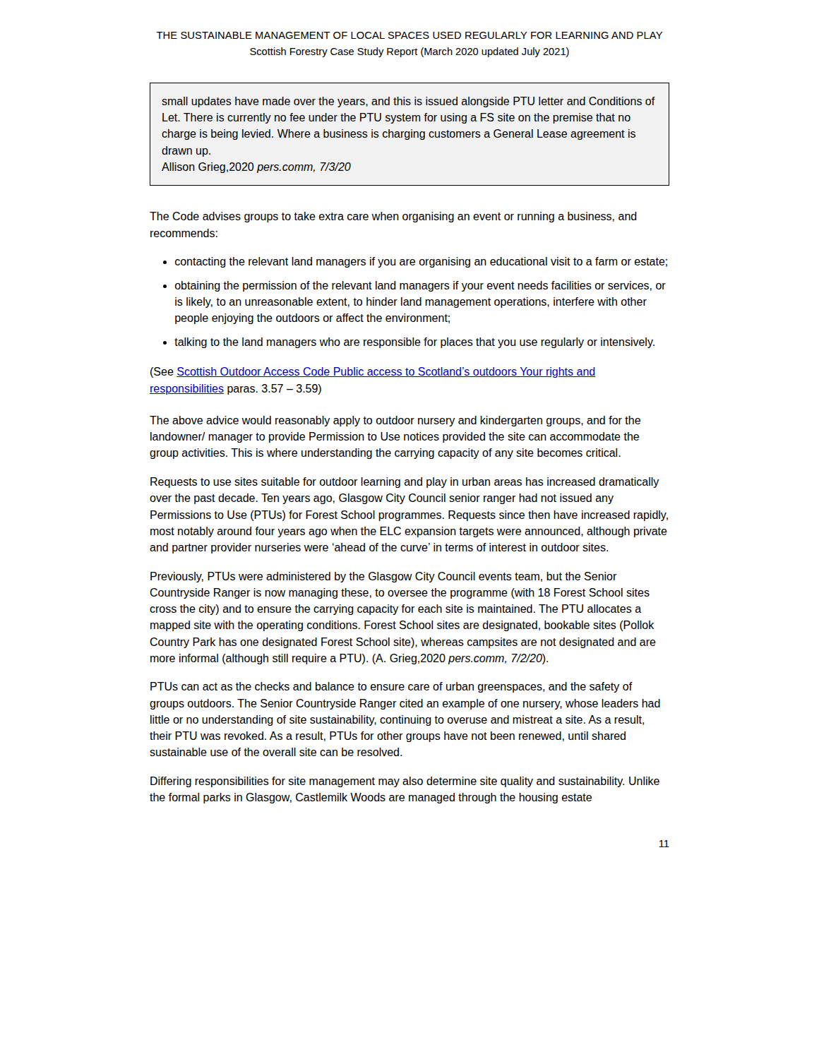THE SUSTAINABLE MANAGEMENT OF LOCAL SPACES USED REGULARLY FOR LEARNING AND PLAY
Scottish Forestry Case Study Report (March 2020 updated July 2021)
small updates have made over the years, and this is issued alongside PTU letter and Conditions of Let. There is currently no fee under the PTU system for using a FS site on the premise that no charge is being levied. Where a business is charging customers a General Lease agreement is drawn up.
Allison Grieg,2020 pers.comm, 7/3/20
The Code advises groups to take extra care when organising an event or running a business, and recommends:
contacting the relevant land managers if you are organising an educational visit to a farm or estate;
obtaining the permission of the relevant land managers if your event needs facilities or services, or is likely, to an unreasonable extent, to hinder land management operations, interfere with other people enjoying the outdoors or affect the environment;
talking to the land managers who are responsible for places that you use regularly or intensively.
(See Scottish Outdoor Access Code Public access to Scotland’s outdoors Your rights and responsibilities paras. 3.57 – 3.59)
The above advice would reasonably apply to outdoor nursery and kindergarten groups, and for the landowner/ manager to provide Permission to Use notices provided the site can accommodate the group activities. This is where understanding the carrying capacity of any site becomes critical.
Requests to use sites suitable for outdoor learning and play in urban areas has increased dramatically over the past decade. Ten years ago, Glasgow City Council senior ranger had not issued any Permissions to Use (PTUs) for Forest School programmes. Requests since then have increased rapidly, most notably around four years ago when the ELC expansion targets were announced, although private and partner provider nurseries were ‘ahead of the curve’ in terms of interest in outdoor sites.
Previously, PTUs were administered by the Glasgow City Council events team, but the Senior Countryside Ranger is now managing these, to oversee the programme (with 18 Forest School sites cross the city) and to ensure the carrying capacity for each site is maintained. The PTU allocates a mapped site with the operating conditions. Forest School sites are designated, bookable sites (Pollok Country Park has one designated Forest School site), whereas campsites are not designated and are more informal (although still require a PTU). (A. Grieg,2020 pers.comm, 7/2/20).
PTUs can act as the checks and balance to ensure care of urban greenspaces, and the safety of groups outdoors. The Senior Countryside Ranger cited an example of one nursery, whose leaders had little or no understanding of site sustainability, continuing to overuse and mistreat a site. As a result, their PTU was revoked. As a result, PTUs for other groups have not been renewed, until shared sustainable use of the overall site can be resolved.
Differing responsibilities for site management may also determine site quality and sustainability. Unlike the formal parks in Glasgow, Castlemilk Woods are managed through the housing estate
11